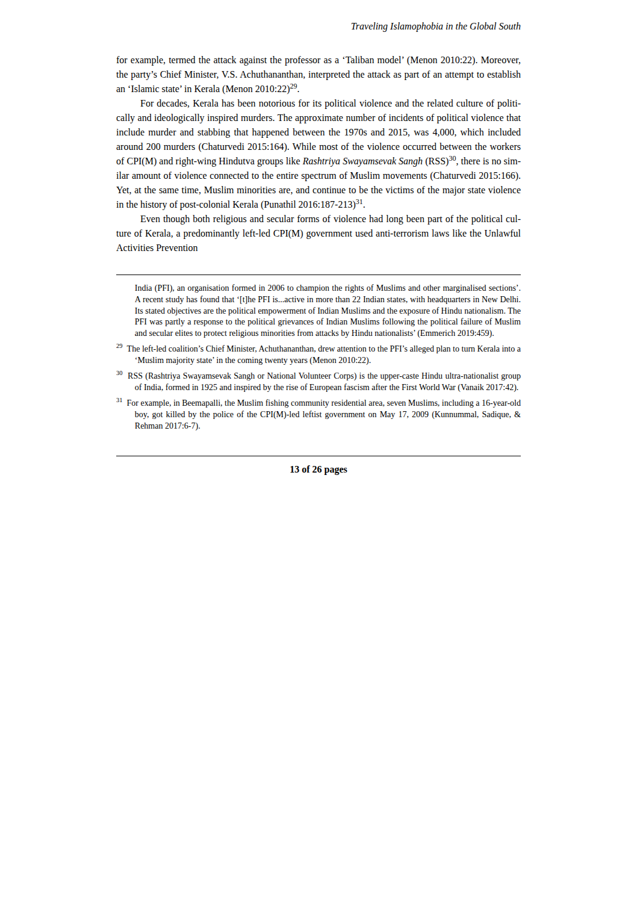Traveling Islamophobia in the Global South
for example, termed the attack against the professor as a ‘Taliban model’ (Menon 2010:22). Moreover, the party’s Chief Minister, V.S. Achuthananthan, interpreted the attack as part of an attempt to establish an ‘Islamic state’ in Kerala (Menon 2010:22)29.
For decades, Kerala has been notorious for its political violence and the related culture of politically and ideologically inspired murders. The approximate number of incidents of political violence that include murder and stabbing that happened between the 1970s and 2015, was 4,000, which included around 200 murders (Chaturvedi 2015:164). While most of the violence occurred between the workers of CPI(M) and right-wing Hindutva groups like Rashtriya Swayamsevak Sangh (RSS)30, there is no similar amount of violence connected to the entire spectrum of Muslim movements (Chaturvedi 2015:166). Yet, at the same time, Muslim minorities are, and continue to be the victims of the major state violence in the history of post-colonial Kerala (Punathil 2016:187-213)31.
Even though both religious and secular forms of violence had long been part of the political culture of Kerala, a predominantly left-led CPI(M) government used anti-terrorism laws like the Unlawful Activities Prevention
India (PFI), an organisation formed in 2006 to champion the rights of Muslims and other marginalised sections’. A recent study has found that ‘[t]he PFI is...active in more than 22 Indian states, with headquarters in New Delhi. Its stated objectives are the political empowerment of Indian Muslims and the exposure of Hindu nationalism. The PFI was partly a response to the political grievances of Indian Muslims following the political failure of Muslim and secular elites to protect religious minorities from attacks by Hindu nationalists’ (Emmerich 2019:459).
29 The left-led coalition’s Chief Minister, Achuthananthan, drew attention to the PFI’s alleged plan to turn Kerala into a ‘Muslim majority state’ in the coming twenty years (Menon 2010:22).
30 RSS (Rashtriya Swayamsevak Sangh or National Volunteer Corps) is the upper-caste Hindu ultra-nationalist group of India, formed in 1925 and inspired by the rise of European fascism after the First World War (Vanaik 2017:42).
31 For example, in Beemapalli, the Muslim fishing community residential area, seven Muslims, including a 16-year-old boy, got killed by the police of the CPI(M)-led leftist government on May 17, 2009 (Kunnummal, Sadique, & Rehman 2017:6-7).
13 of 26 pages